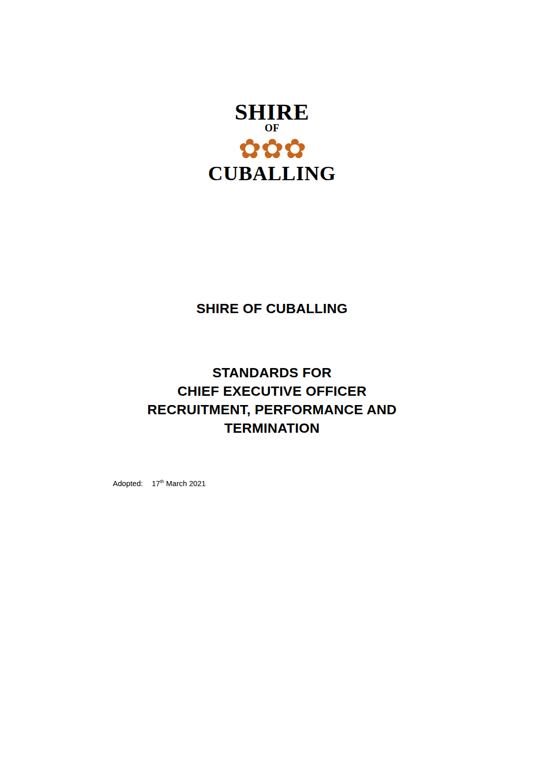SHIRE
OF
✿✿✿
CUBALLING
SHIRE OF CUBALLING
STANDARDS FOR
CHIEF EXECUTIVE OFFICER
RECRUITMENT, PERFORMANCE AND
TERMINATION
Adopted: 17th March 2021